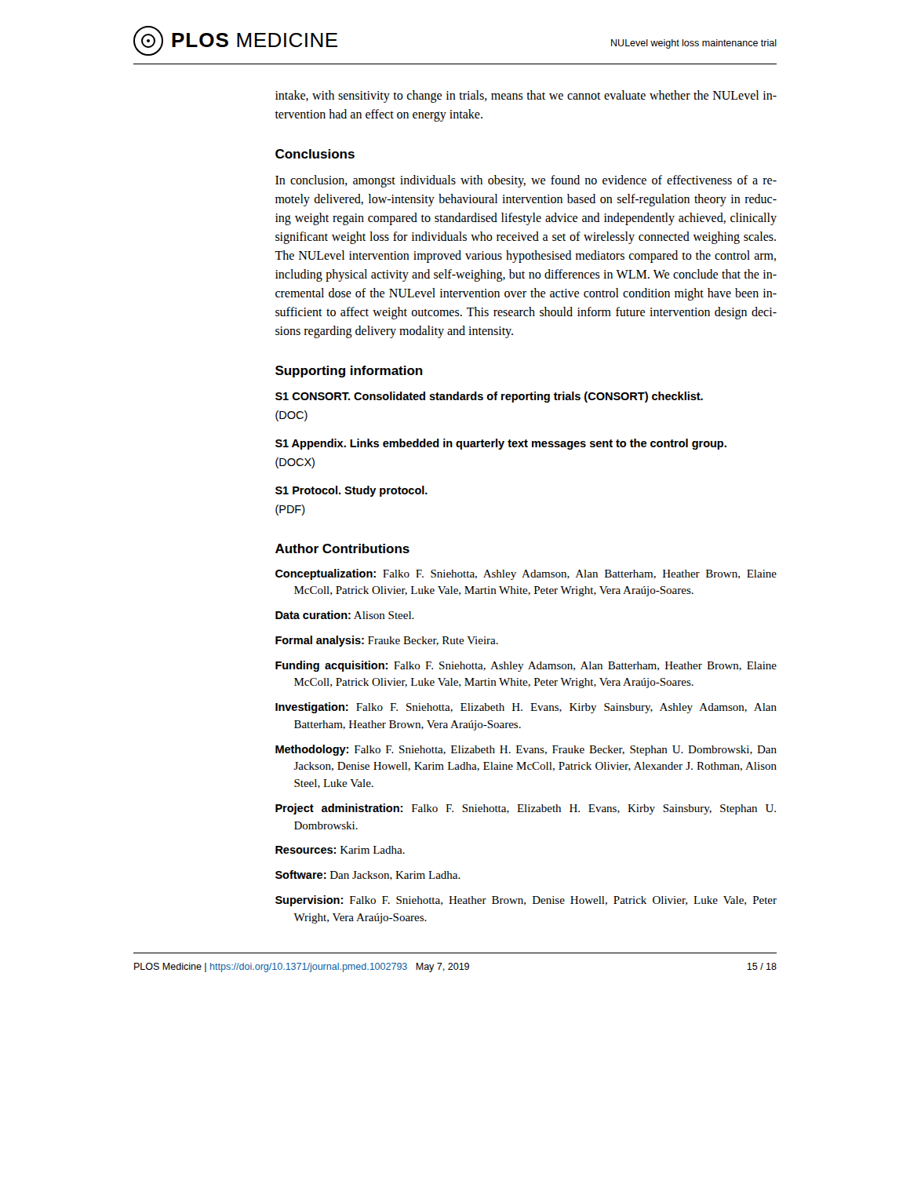PLOS MEDICINE
NULevel weight loss maintenance trial
intake, with sensitivity to change in trials, means that we cannot evaluate whether the NULevel intervention had an effect on energy intake.
Conclusions
In conclusion, amongst individuals with obesity, we found no evidence of effectiveness of a remotely delivered, low-intensity behavioural intervention based on self-regulation theory in reducing weight regain compared to standardised lifestyle advice and independently achieved, clinically significant weight loss for individuals who received a set of wirelessly connected weighing scales. The NULevel intervention improved various hypothesised mediators compared to the control arm, including physical activity and self-weighing, but no differences in WLM. We conclude that the incremental dose of the NULevel intervention over the active control condition might have been insufficient to affect weight outcomes. This research should inform future intervention design decisions regarding delivery modality and intensity.
Supporting information
S1 CONSORT. Consolidated standards of reporting trials (CONSORT) checklist.
(DOC)
S1 Appendix. Links embedded in quarterly text messages sent to the control group.
(DOCX)
S1 Protocol. Study protocol.
(PDF)
Author Contributions
Conceptualization: Falko F. Sniehotta, Ashley Adamson, Alan Batterham, Heather Brown, Elaine McColl, Patrick Olivier, Luke Vale, Martin White, Peter Wright, Vera Araújo-Soares.
Data curation: Alison Steel.
Formal analysis: Frauke Becker, Rute Vieira.
Funding acquisition: Falko F. Sniehotta, Ashley Adamson, Alan Batterham, Heather Brown, Elaine McColl, Patrick Olivier, Luke Vale, Martin White, Peter Wright, Vera Araújo-Soares.
Investigation: Falko F. Sniehotta, Elizabeth H. Evans, Kirby Sainsbury, Ashley Adamson, Alan Batterham, Heather Brown, Vera Araújo-Soares.
Methodology: Falko F. Sniehotta, Elizabeth H. Evans, Frauke Becker, Stephan U. Dombrowski, Dan Jackson, Denise Howell, Karim Ladha, Elaine McColl, Patrick Olivier, Alexander J. Rothman, Alison Steel, Luke Vale.
Project administration: Falko F. Sniehotta, Elizabeth H. Evans, Kirby Sainsbury, Stephan U. Dombrowski.
Resources: Karim Ladha.
Software: Dan Jackson, Karim Ladha.
Supervision: Falko F. Sniehotta, Heather Brown, Denise Howell, Patrick Olivier, Luke Vale, Peter Wright, Vera Araújo-Soares.
PLOS Medicine | https://doi.org/10.1371/journal.pmed.1002793 May 7, 2019
15 / 18